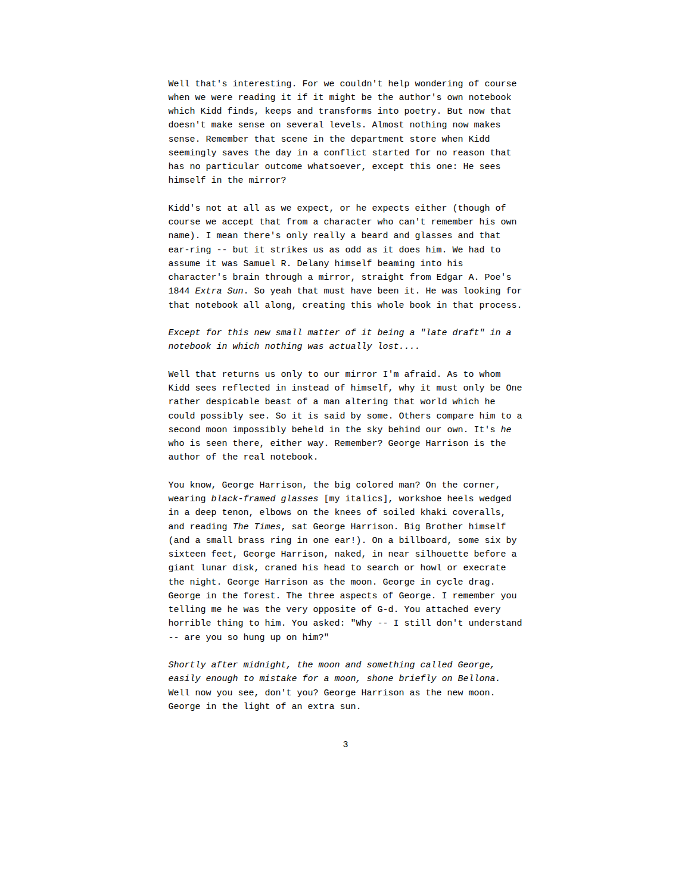Well that's interesting. For we couldn't help wondering of course when we were reading it if it might be the author's own notebook which Kidd finds, keeps and transforms into poetry. But now that doesn't make sense on several levels. Almost nothing now makes sense. Remember that scene in the department store when Kidd seemingly saves the day in a conflict started for no reason that has no particular outcome whatsoever, except this one: He sees himself in the mirror?
Kidd's not at all as we expect, or he expects either (though of course we accept that from a character who can't remember his own name). I mean there's only really a beard and glasses and that ear-ring -- but it strikes us as odd as it does him. We had to assume it was Samuel R. Delany himself beaming into his character's brain through a mirror, straight from Edgar A. Poe's 1844 Extra Sun. So yeah that must have been it. He was looking for that notebook all along, creating this whole book in that process.
Except for this new small matter of it being a "late draft" in a notebook in which nothing was actually lost....
Well that returns us only to our mirror I'm afraid. As to whom Kidd sees reflected in instead of himself, why it must only be One rather despicable beast of a man altering that world which he could possibly see. So it is said by some. Others compare him to a second moon impossibly beheld in the sky behind our own. It's he who is seen there, either way. Remember? George Harrison is the author of the real notebook.
You know, George Harrison, the big colored man? On the corner, wearing black-framed glasses [my italics], workshoe heels wedged in a deep tenon, elbows on the knees of soiled khaki coveralls, and reading The Times, sat George Harrison. Big Brother himself (and a small brass ring in one ear!). On a billboard, some six by sixteen feet, George Harrison, naked, in near silhouette before a giant lunar disk, craned his head to search or howl or execrate the night. George Harrison as the moon. George in cycle drag. George in the forest. The three aspects of George. I remember you telling me he was the very opposite of G-d. You attached every horrible thing to him. You asked: "Why -- I still don't understand -- are you so hung up on him?"
Shortly after midnight, the moon and something called George, easily enough to mistake for a moon, shone briefly on Bellona. Well now you see, don't you? George Harrison as the new moon. George in the light of an extra sun.
3